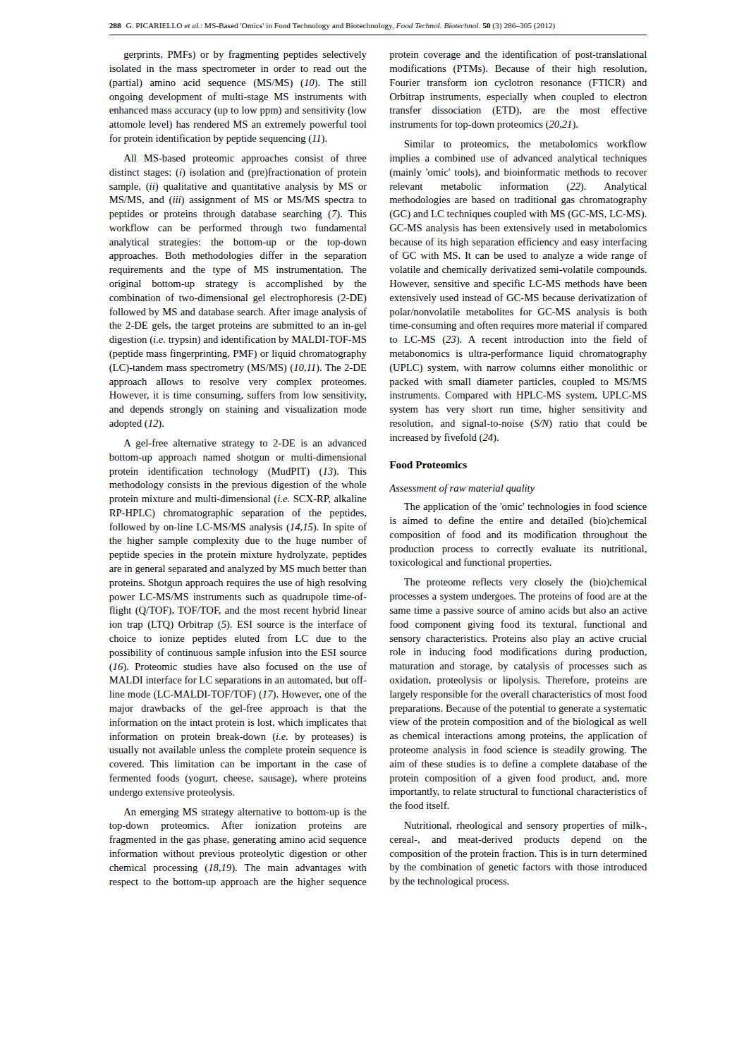288 G. PICARIELLO et al.: MS-Based 'Omics' in Food Technology and Biotechnology, Food Technol. Biotechnol. 50 (3) 286–305 (2012)
gerprints, PMFs) or by fragmenting peptides selectively isolated in the mass spectrometer in order to read out the (partial) amino acid sequence (MS/MS) (10). The still ongoing development of multi-stage MS instruments with enhanced mass accuracy (up to low ppm) and sensitivity (low attomole level) has rendered MS an extremely powerful tool for protein identification by peptide sequencing (11).
All MS-based proteomic approaches consist of three distinct stages: (i) isolation and (pre)fractionation of protein sample, (ii) qualitative and quantitative analysis by MS or MS/MS, and (iii) assignment of MS or MS/MS spectra to peptides or proteins through database searching (7). This workflow can be performed through two fundamental analytical strategies: the bottom-up or the top-down approaches. Both methodologies differ in the separation requirements and the type of MS instrumentation. The original bottom-up strategy is accomplished by the combination of two-dimensional gel electrophoresis (2-DE) followed by MS and database search. After image analysis of the 2-DE gels, the target proteins are submitted to an in-gel digestion (i.e. trypsin) and identification by MALDI-TOF-MS (peptide mass fingerprinting, PMF) or liquid chromatography (LC)-tandem mass spectrometry (MS/MS) (10,11). The 2-DE approach allows to resolve very complex proteomes. However, it is time consuming, suffers from low sensitivity, and depends strongly on staining and visualization mode adopted (12).
A gel-free alternative strategy to 2-DE is an advanced bottom-up approach named shotgun or multi-dimensional protein identification technology (MudPIT) (13). This methodology consists in the previous digestion of the whole protein mixture and multi-dimensional (i.e. SCX-RP, alkaline RP-HPLC) chromatographic separation of the peptides, followed by on-line LC-MS/MS analysis (14,15). In spite of the higher sample complexity due to the huge number of peptide species in the protein mixture hydrolyzate, peptides are in general separated and analyzed by MS much better than proteins. Shotgun approach requires the use of high resolving power LC-MS/MS instruments such as quadrupole time-of-flight (Q/TOF), TOF/TOF, and the most recent hybrid linear ion trap (LTQ) Orbitrap (5). ESI source is the interface of choice to ionize peptides eluted from LC due to the possibility of continuous sample infusion into the ESI source (16). Proteomic studies have also focused on the use of MALDI interface for LC separations in an automated, but off-line mode (LC-MALDI-TOF/TOF) (17). However, one of the major drawbacks of the gel-free approach is that the information on the intact protein is lost, which implicates that information on protein break-down (i.e. by proteases) is usually not available unless the complete protein sequence is covered. This limitation can be important in the case of fermented foods (yogurt, cheese, sausage), where proteins undergo extensive proteolysis.
An emerging MS strategy alternative to bottom-up is the top-down proteomics. After ionization proteins are fragmented in the gas phase, generating amino acid sequence information without previous proteolytic digestion or other chemical processing (18,19). The main advantages with respect to the bottom-up approach are the higher sequence protein coverage and the identification of post-translational modifications (PTMs). Because of their high resolution, Fourier transform ion cyclotron resonance (FTICR) and Orbitrap instruments, especially when coupled to electron transfer dissociation (ETD), are the most effective instruments for top-down proteomics (20,21).
Similar to proteomics, the metabolomics workflow implies a combined use of advanced analytical techniques (mainly 'omic' tools), and bioinformatic methods to recover relevant metabolic information (22). Analytical methodologies are based on traditional gas chromatography (GC) and LC techniques coupled with MS (GC-MS, LC-MS). GC-MS analysis has been extensively used in metabolomics because of its high separation efficiency and easy interfacing of GC with MS. It can be used to analyze a wide range of volatile and chemically derivatized semi-volatile compounds. However, sensitive and specific LC-MS methods have been extensively used instead of GC-MS because derivatization of polar/nonvolatile metabolites for GC-MS analysis is both time-consuming and often requires more material if compared to LC-MS (23). A recent introduction into the field of metabonomics is ultra-performance liquid chromatography (UPLC) system, with narrow columns either monolithic or packed with small diameter particles, coupled to MS/MS instruments. Compared with HPLC-MS system, UPLC-MS system has very short run time, higher sensitivity and resolution, and signal-to-noise (S/N) ratio that could be increased by fivefold (24).
Food Proteomics
Assessment of raw material quality
The application of the 'omic' technologies in food science is aimed to define the entire and detailed (bio)chemical composition of food and its modification throughout the production process to correctly evaluate its nutritional, toxicological and functional properties.
The proteome reflects very closely the (bio)chemical processes a system undergoes. The proteins of food are at the same time a passive source of amino acids but also an active food component giving food its textural, functional and sensory characteristics. Proteins also play an active crucial role in inducing food modifications during production, maturation and storage, by catalysis of processes such as oxidation, proteolysis or lipolysis. Therefore, proteins are largely responsible for the overall characteristics of most food preparations. Because of the potential to generate a systematic view of the protein composition and of the biological as well as chemical interactions among proteins, the application of proteome analysis in food science is steadily growing. The aim of these studies is to define a complete database of the protein composition of a given food product, and, more importantly, to relate structural to functional characteristics of the food itself.
Nutritional, rheological and sensory properties of milk-, cereal-, and meat-derived products depend on the composition of the protein fraction. This is in turn determined by the combination of genetic factors with those introduced by the technological process.